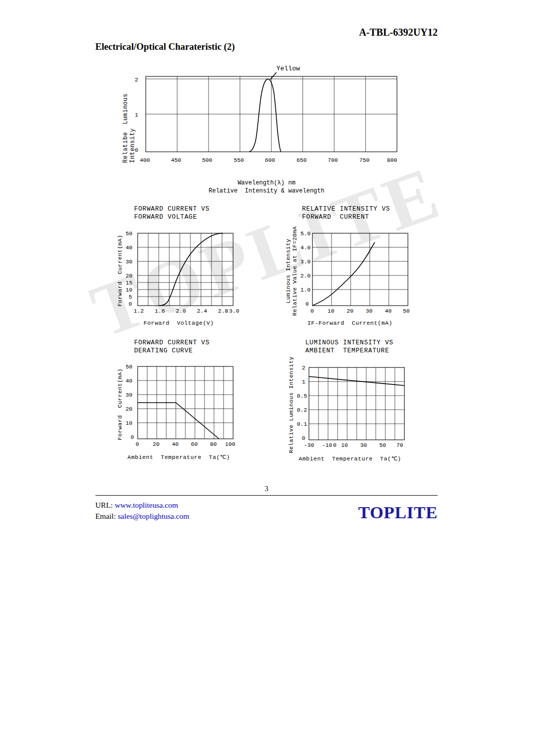TOPLITE
A-TBL-6392UY12
Electrical/Optical Charateristic (2)
Relatibe Luminous
Intensity
2 1 0 Yellow 400 450 500 550 600 650 700 750 800
Wavelength(λ) nm Relative Intensity & wavelength
| FORWARD CURRENT VS FORWARD VOLTAGE Forward Current(mA) 50 40 30 20 15 10 5 0 1.2 1.6 2.0 2.4 2.8 3.0 Forward Voltage(V) | RELATIVE INTENSITY VS FORWARD CURRENT Luminous Intensity Relative Value at IF=20mA 5.0 4.0 3.0 2.0 1.0 0 0 10 20 30 40 50 IF-Forward Current(mA) |
| FORWARD CURRENT VS DERATING CURVE Forward Current(mA) 50 40 30 20 10 0 0 20 40 60 80 100 Ambient Temperature Ta(℃) | LUMINOUS INTENSITY VS AMBIENT TEMPERATURE Relative Luminous Intensity 2 1 0.5 0.2 0.1 0 -30 -10 0 10 30 50 70 Ambient Temperature Ta(℃) |
3
URL: www.topliteusa.com
Email: sales@toplightusa.com
TOPLITE